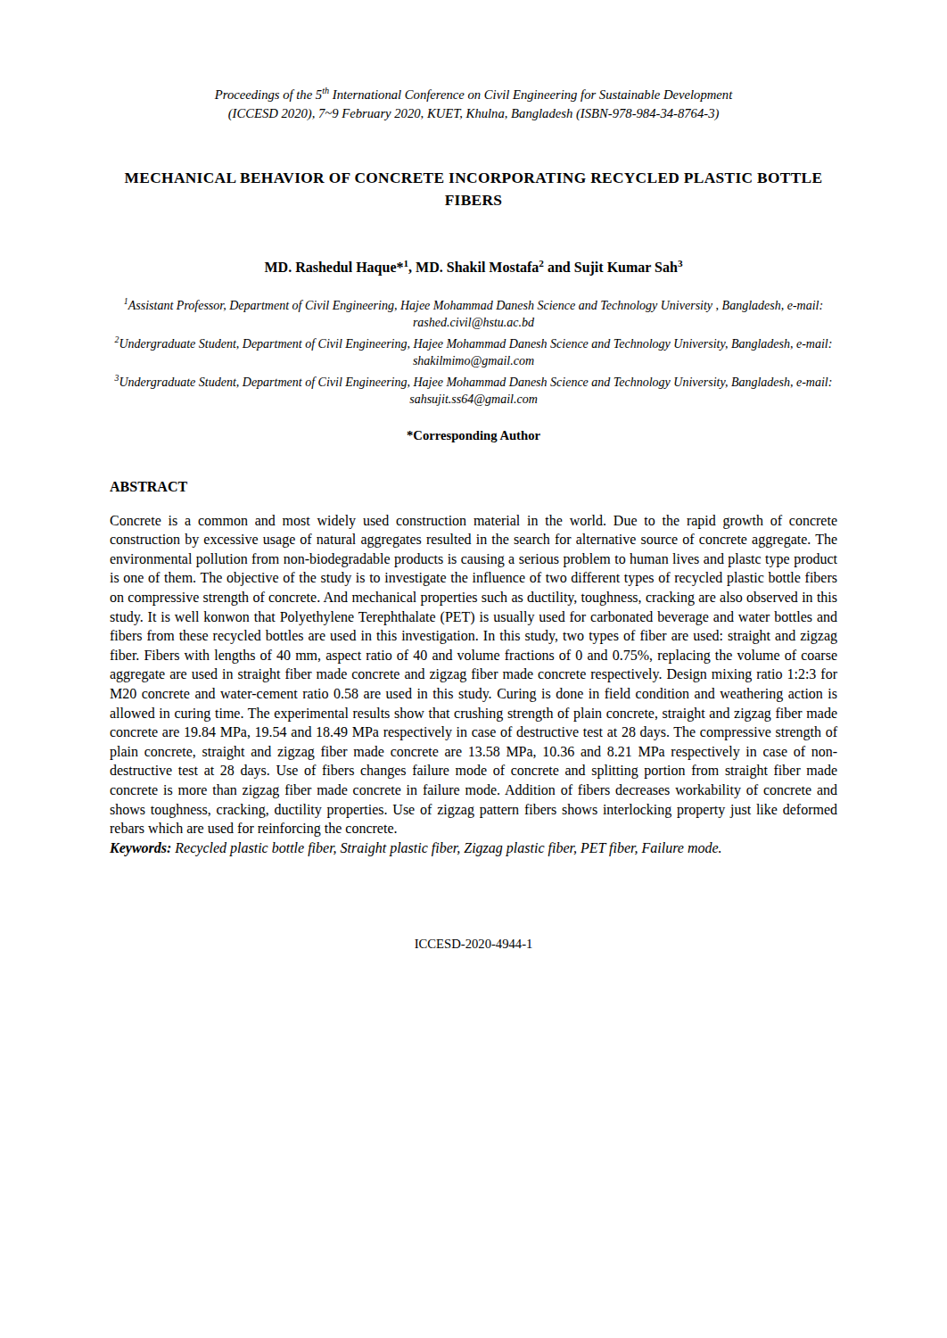Proceedings of the 5th International Conference on Civil Engineering for Sustainable Development
(ICCESD 2020), 7~9 February 2020, KUET, Khulna, Bangladesh (ISBN-978-984-34-8764-3)
Mechanical Behavior of Concrete Incorporating Recycled Plastic Bottle Fibers
MD. Rashedul Haque*1, MD. Shakil Mostafa2 and Sujit Kumar Sah3
1Assistant Professor, Department of Civil Engineering, Hajee Mohammad Danesh Science and Technology University , Bangladesh, e-mail: rashed.civil@hstu.ac.bd
2Undergraduate Student, Department of Civil Engineering, Hajee Mohammad Danesh Science and Technology University, Bangladesh, e-mail: shakilmimo@gmail.com
3Undergraduate Student, Department of Civil Engineering, Hajee Mohammad Danesh Science and Technology University, Bangladesh, e-mail: sahsujit.ss64@gmail.com
*Corresponding Author
Abstract
Concrete is a common and most widely used construction material in the world. Due to the rapid growth of concrete construction by excessive usage of natural aggregates resulted in the search for alternative source of concrete aggregate. The environmental pollution from non-biodegradable products is causing a serious problem to human lives and plastc type product is one of them. The objective of the study is to investigate the influence of two different types of recycled plastic bottle fibers on compressive strength of concrete. And mechanical properties such as ductility, toughness, cracking are also observed in this study. It is well konwon that Polyethylene Terephthalate (PET) is usually used for carbonated beverage and water bottles and fibers from these recycled bottles are used in this investigation. In this study, two types of fiber are used: straight and zigzag fiber. Fibers with lengths of 40 mm, aspect ratio of 40 and volume fractions of 0 and 0.75%, replacing the volume of coarse aggregate are used in straight fiber made concrete and zigzag fiber made concrete respectively. Design mixing ratio 1:2:3 for M20 concrete and water-cement ratio 0.58 are used in this study. Curing is done in field condition and weathering action is allowed in curing time. The experimental results show that crushing strength of plain concrete, straight and zigzag fiber made concrete are 19.84 MPa, 19.54 and 18.49 MPa respectively in case of destructive test at 28 days. The compressive strength of plain concrete, straight and zigzag fiber made concrete are 13.58 MPa, 10.36 and 8.21 MPa respectively in case of non-destructive test at 28 days. Use of fibers changes failure mode of concrete and splitting portion from straight fiber made concrete is more than zigzag fiber made concrete in failure mode. Addition of fibers decreases workability of concrete and shows toughness, cracking, ductility properties. Use of zigzag pattern fibers shows interlocking property just like deformed rebars which are used for reinforcing the concrete.
Keywords: Recycled plastic bottle fiber, Straight plastic fiber, Zigzag plastic fiber, PET fiber, Failure mode.
ICCESD-2020-4944-1